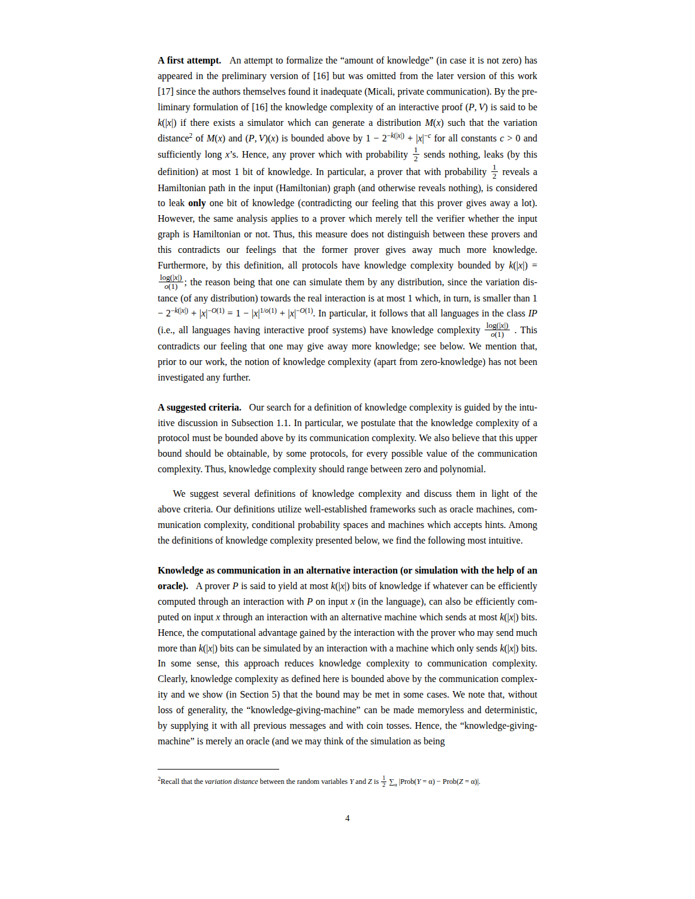A first attempt. An attempt to formalize the “amount of knowledge” (in case it is not zero) has appeared in the preliminary version of [16] but was omitted from the later version of this work [17] since the authors themselves found it inadequate (Micali, private communication). By the preliminary formulation of [16] the knowledge complexity of an interactive proof (P, V) is said to be k(|x|) if there exists a simulator which can generate a distribution M(x) such that the variation distance2 of M(x) and (P, V)(x) is bounded above by 1 − 2−k(|x|) + |x|−c for all constants c > 0 and sufficiently long x’s. Hence, any prover which with probability 12 sends nothing, leaks (by this definition) at most 1 bit of knowledge. In particular, a prover that with probability 12 reveals a Hamiltonian path in the input (Hamiltonian) graph (and otherwise reveals nothing), is considered to leak only one bit of knowledge (contradicting our feeling that this prover gives away a lot). However, the same analysis applies to a prover which merely tell the verifier whether the input graph is Hamiltonian or not. Thus, this measure does not distinguish between these provers and this contradicts our feelings that the former prover gives away much more knowledge. Furthermore, by this definition, all protocols have knowledge complexity bounded by k(|x|) = log(|x|) o(1); the reason being that one can simulate them by any distribution, since the variation distance (of any distribution) towards the real interaction is at most 1 which, in turn, is smaller than 1 − 2−k(|x|) + |x|−O(1) = 1 − |x|1/o(1) + |x|−O(1). In particular, it follows that all languages in the class IP (i.e., all languages having interactive proof systems) have knowledge complexity log(|x|) o(1) . This contradicts our feeling that one may give away more knowledge; see below. We mention that, prior to our work, the notion of knowledge complexity (apart from zero-knowledge) has not been investigated any further.
A suggested criteria. Our search for a definition of knowledge complexity is guided by the intuitive discussion in Subsection 1.1. In particular, we postulate that the knowledge complexity of a protocol must be bounded above by its communication complexity. We also believe that this upper bound should be obtainable, by some protocols, for every possible value of the communication complexity. Thus, knowledge complexity should range between zero and polynomial.
We suggest several definitions of knowledge complexity and discuss them in light of the above criteria. Our definitions utilize well-established frameworks such as oracle machines, communication complexity, conditional probability spaces and machines which accepts hints. Among the definitions of knowledge complexity presented below, we find the following most intuitive.
Knowledge as communication in an alternative interaction (or simulation with the help of an oracle). A prover P is said to yield at most k(|x|) bits of knowledge if whatever can be efficiently computed through an interaction with P on input x (in the language), can also be efficiently computed on input x through an interaction with an alternative machine which sends at most k(|x|) bits. Hence, the computational advantage gained by the interaction with the prover who may send much more than k(|x|) bits can be simulated by an interaction with a machine which only sends k(|x|) bits. In some sense, this approach reduces knowledge complexity to communication complexity. Clearly, knowledge complexity as defined here is bounded above by the communication complexity and we show (in Section 5) that the bound may be met in some cases. We note that, without loss of generality, the “knowledge-giving-machine” can be made memoryless and deterministic, by supplying it with all previous messages and with coin tosses. Hence, the “knowledge-giving-machine” is merely an oracle (and we may think of the simulation as being
2Recall that the variation distance between the random variables Y and Z is 12 ∑α |Prob(Y = α) − Prob(Z = α)|.
4